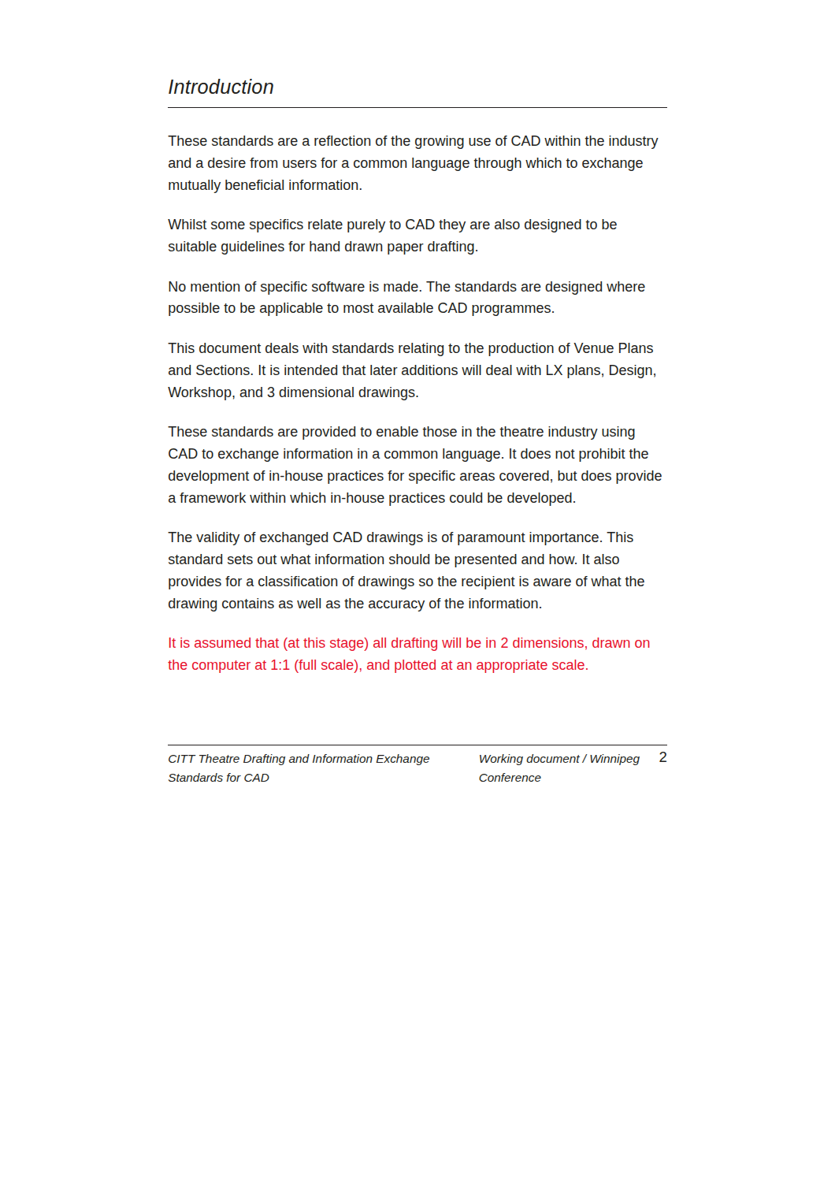Introduction
These standards are a reflection of the growing use of CAD within the industry and a desire from users for a common language through which to exchange mutually beneficial information.
Whilst some specifics relate purely to CAD they are also designed to be suitable guidelines for hand drawn paper drafting.
No mention of specific software is made. The standards are designed where possible to be applicable to most available CAD programmes.
This document deals with standards relating to the production of Venue Plans and Sections. It is intended that later additions will deal with LX plans, Design, Workshop, and 3 dimensional drawings.
These standards are provided to enable those in the theatre industry using CAD to exchange information in a common language. It does not prohibit the development of in-house practices for specific areas covered, but does provide a framework within which in-house practices could be developed.
The validity of exchanged CAD drawings is of paramount importance. This standard sets out what information should be presented and how. It also provides for a classification of drawings so the recipient is aware of what the drawing contains as well as the accuracy of the information.
It is assumed that (at this stage) all drafting will be in 2 dimensions, drawn on the computer at 1:1 (full scale), and plotted at an appropriate scale.
CITT Theatre Drafting and Information Exchange Standards for CAD Working document / Winnipeg Conference
2